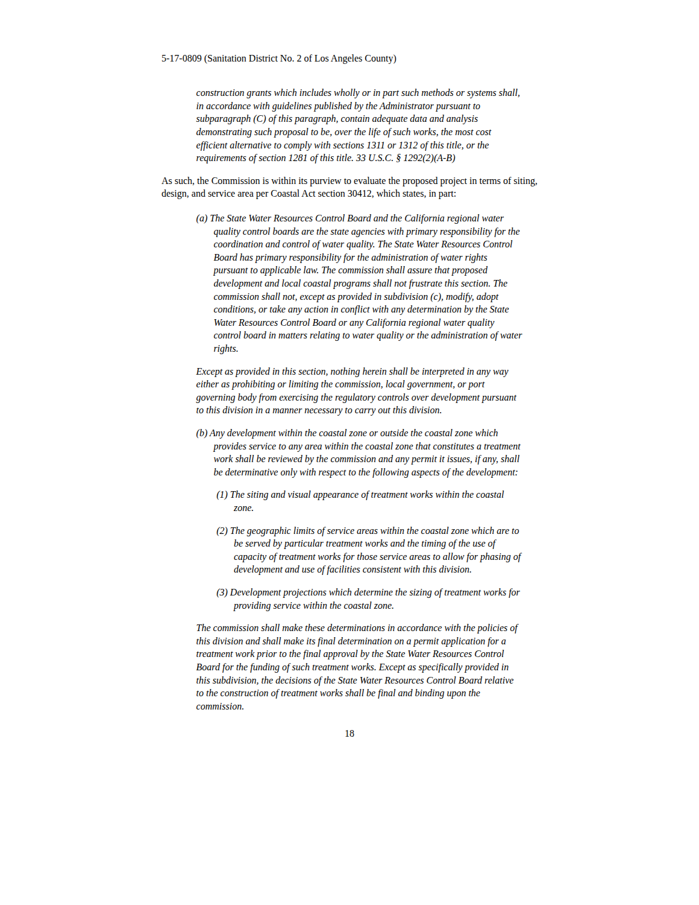5-17-0809 (Sanitation District No. 2 of Los Angeles County)
construction grants which includes wholly or in part such methods or systems shall, in accordance with guidelines published by the Administrator pursuant to subparagraph (C) of this paragraph, contain adequate data and analysis demonstrating such proposal to be, over the life of such works, the most cost efficient alternative to comply with sections 1311 or 1312 of this title, or the requirements of section 1281 of this title. 33 U.S.C. § 1292(2)(A-B)
As such, the Commission is within its purview to evaluate the proposed project in terms of siting, design, and service area per Coastal Act section 30412, which states, in part:
(a) The State Water Resources Control Board and the California regional water quality control boards are the state agencies with primary responsibility for the coordination and control of water quality. The State Water Resources Control Board has primary responsibility for the administration of water rights pursuant to applicable law. The commission shall assure that proposed development and local coastal programs shall not frustrate this section. The commission shall not, except as provided in subdivision (c), modify, adopt conditions, or take any action in conflict with any determination by the State Water Resources Control Board or any California regional water quality control board in matters relating to water quality or the administration of water rights.
Except as provided in this section, nothing herein shall be interpreted in any way either as prohibiting or limiting the commission, local government, or port governing body from exercising the regulatory controls over development pursuant to this division in a manner necessary to carry out this division.
(b) Any development within the coastal zone or outside the coastal zone which provides service to any area within the coastal zone that constitutes a treatment work shall be reviewed by the commission and any permit it issues, if any, shall be determinative only with respect to the following aspects of the development:
(1) The siting and visual appearance of treatment works within the coastal zone.
(2) The geographic limits of service areas within the coastal zone which are to be served by particular treatment works and the timing of the use of capacity of treatment works for those service areas to allow for phasing of development and use of facilities consistent with this division.
(3) Development projections which determine the sizing of treatment works for providing service within the coastal zone.
The commission shall make these determinations in accordance with the policies of this division and shall make its final determination on a permit application for a treatment work prior to the final approval by the State Water Resources Control Board for the funding of such treatment works. Except as specifically provided in this subdivision, the decisions of the State Water Resources Control Board relative to the construction of treatment works shall be final and binding upon the commission.
18